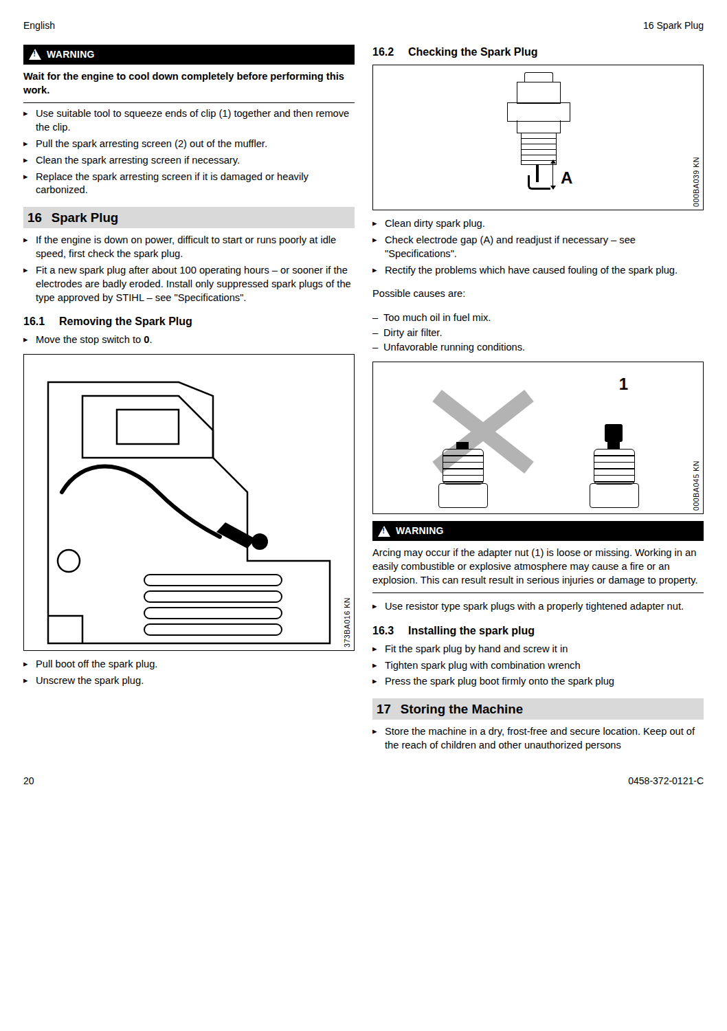English 16 Spark Plug
WARNING
Wait for the engine to cool down completely before performing this work.
Use suitable tool to squeeze ends of clip (1) together and then remove the clip.
Pull the spark arresting screen (2) out of the muffler.
Clean the spark arresting screen if necessary.
Replace the spark arresting screen if it is damaged or heavily carbonized.
16 Spark Plug
If the engine is down on power, difficult to start or runs poorly at idle speed, first check the spark plug.
Fit a new spark plug after about 100 operating hours – or sooner if the electrodes are badly eroded. Install only suppressed spark plugs of the type approved by STIHL – see "Specifications".
16.1 Removing the Spark Plug
Move the stop switch to 0.
373BA016 KN
Pull boot off the spark plug.
Unscrew the spark plug.
16.2 Checking the Spark Plug
A
000BA039 KN
Clean dirty spark plug.
Check electrode gap (A) and readjust if necessary – see "Specifications".
Rectify the problems which have caused fouling of the spark plug.
Possible causes are:
Too much oil in fuel mix.
Dirty air filter.
Unfavorable running conditions.
1
000BA045 KN
WARNING
Arcing may occur if the adapter nut (1) is loose or missing. Working in an easily combustible or explosive atmosphere may cause a fire or an explosion. This can result result in serious injuries or damage to property.
Use resistor type spark plugs with a properly tightened adapter nut.
16.3 Installing the spark plug
Fit the spark plug by hand and screw it in
Tighten spark plug with combination wrench
Press the spark plug boot firmly onto the spark plug
17 Storing the Machine
Store the machine in a dry, frost-free and secure location. Keep out of the reach of children and other unauthorized persons
20 0458-372-0121-C